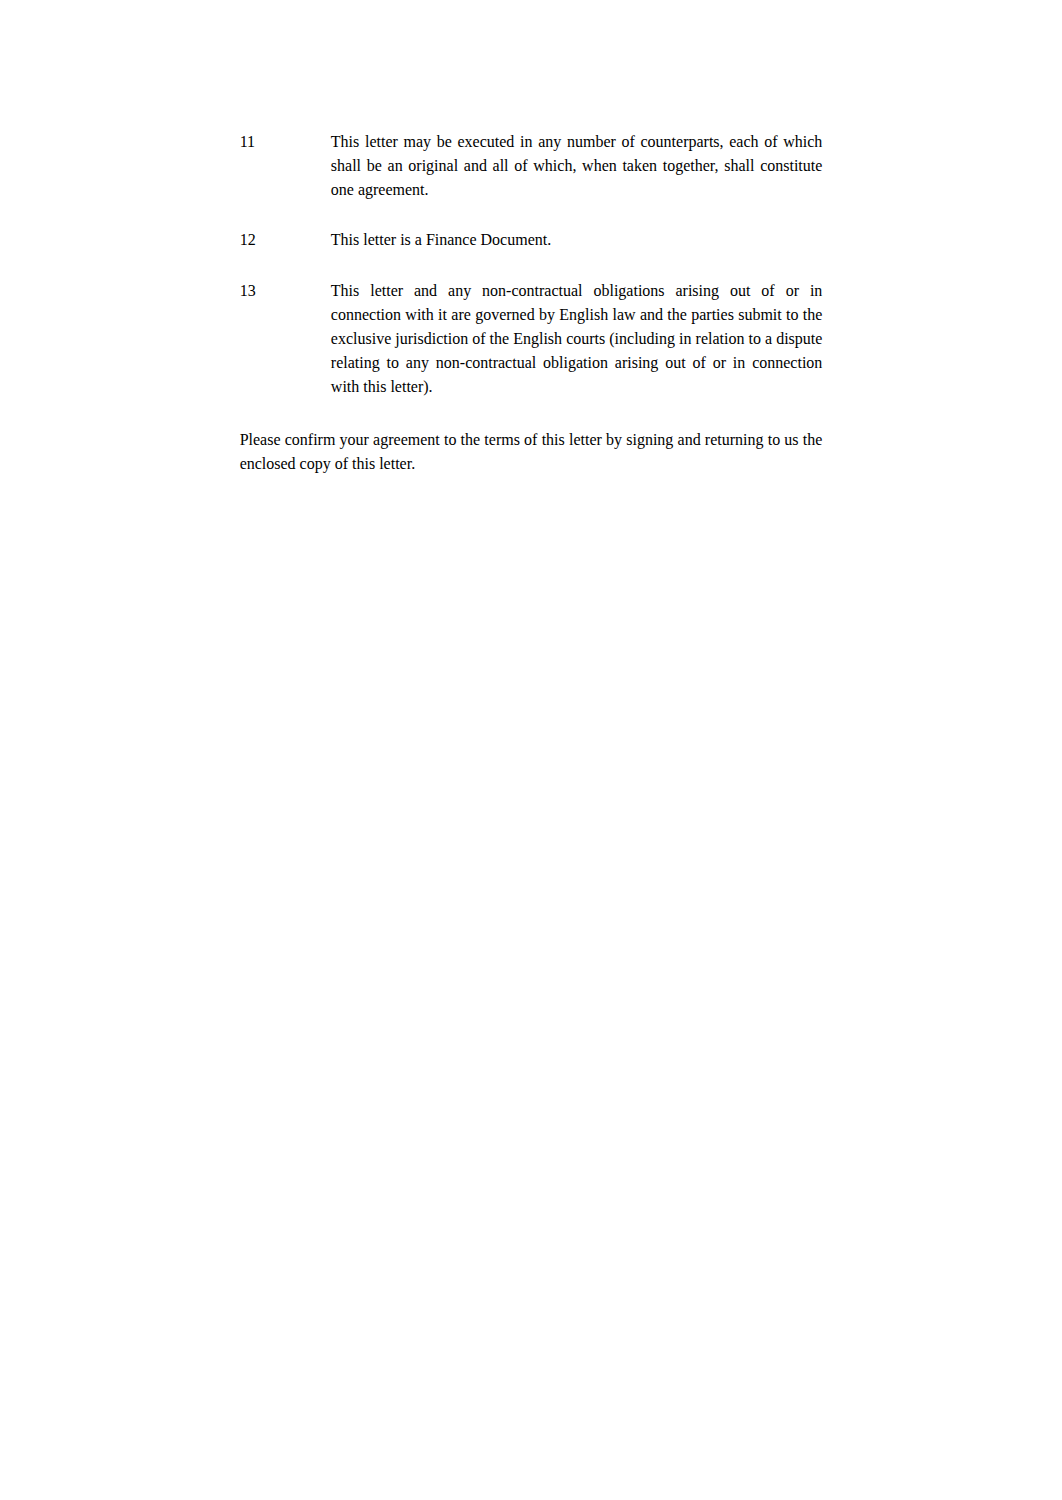11 This letter may be executed in any number of counterparts, each of which shall be an original and all of which, when taken together, shall constitute one agreement.
12 This letter is a Finance Document.
13 This letter and any non-contractual obligations arising out of or in connection with it are governed by English law and the parties submit to the exclusive jurisdiction of the English courts (including in relation to a dispute relating to any non-contractual obligation arising out of or in connection with this letter).
Please confirm your agreement to the terms of this letter by signing and returning to us the enclosed copy of this letter.